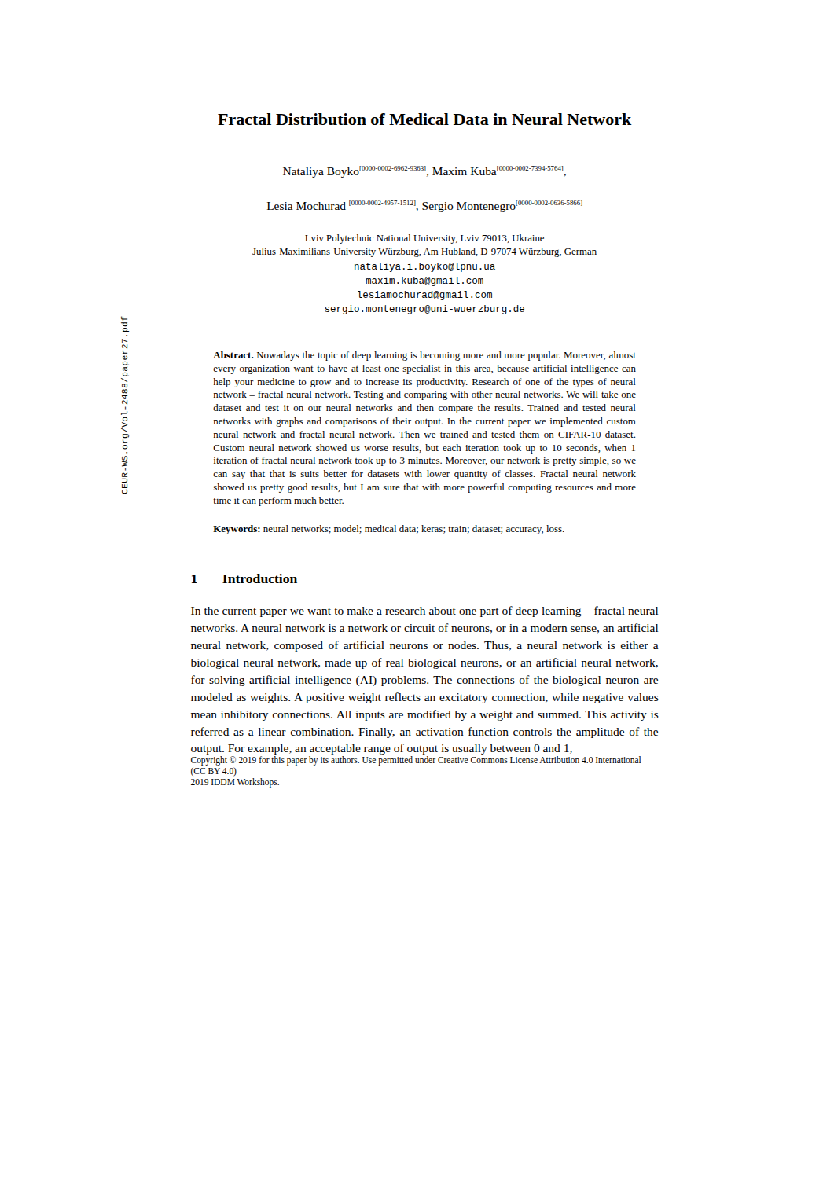CEUR-WS.org/Vol-2488/paper27.pdf
Fractal Distribution of Medical Data in Neural Network
Nataliya Boyko[0000-0002-6962-9363], Maxim Kuba[0000-0002-7394-5764],
Lesia Mochurad [0000-0002-4957-1512], Sergio Montenegro[0000-0002-0636-5866]
Lviv Polytechnic National University, Lviv 79013, Ukraine
Julius-Maximilians-University Würzburg, Am Hubland, D-97074 Würzburg, German
nataliya.i.boyko@lpnu.ua
maxim.kuba@gmail.com
lesiamochurad@gmail.com
sergio.montenegro@uni-wuerzburg.de
Abstract. Nowadays the topic of deep learning is becoming more and more popular. Moreover, almost every organization want to have at least one specialist in this area, because artificial intelligence can help your medicine to grow and to increase its productivity. Research of one of the types of neural network – fractal neural network. Testing and comparing with other neural networks. We will take one dataset and test it on our neural networks and then compare the results. Trained and tested neural networks with graphs and comparisons of their output. In the current paper we implemented custom neural network and fractal neural network. Then we trained and tested them on CIFAR-10 dataset. Custom neural network showed us worse results, but each iteration took up to 10 seconds, when 1 iteration of fractal neural network took up to 3 minutes. Moreover, our network is pretty simple, so we can say that that is suits better for datasets with lower quantity of classes. Fractal neural network showed us pretty good results, but I am sure that with more powerful computing resources and more time it can perform much better.
Keywords: neural networks; model; medical data; keras; train; dataset; accuracy, loss.
1 Introduction
In the current paper we want to make a research about one part of deep learning – fractal neural networks. A neural network is a network or circuit of neurons, or in a modern sense, an artificial neural network, composed of artificial neurons or nodes. Thus, a neural network is either a biological neural network, made up of real biological neurons, or an artificial neural network, for solving artificial intelligence (AI) problems. The connections of the biological neuron are modeled as weights. A positive weight reflects an excitatory connection, while negative values mean inhibitory connections. All inputs are modified by a weight and summed. This activity is referred as a linear combination. Finally, an activation function controls the amplitude of the output. For example, an acceptable range of output is usually between 0 and 1,
Copyright © 2019 for this paper by its authors. Use permitted under Creative Commons License Attribution 4.0 International (CC BY 4.0)
2019 IDDM Workshops.